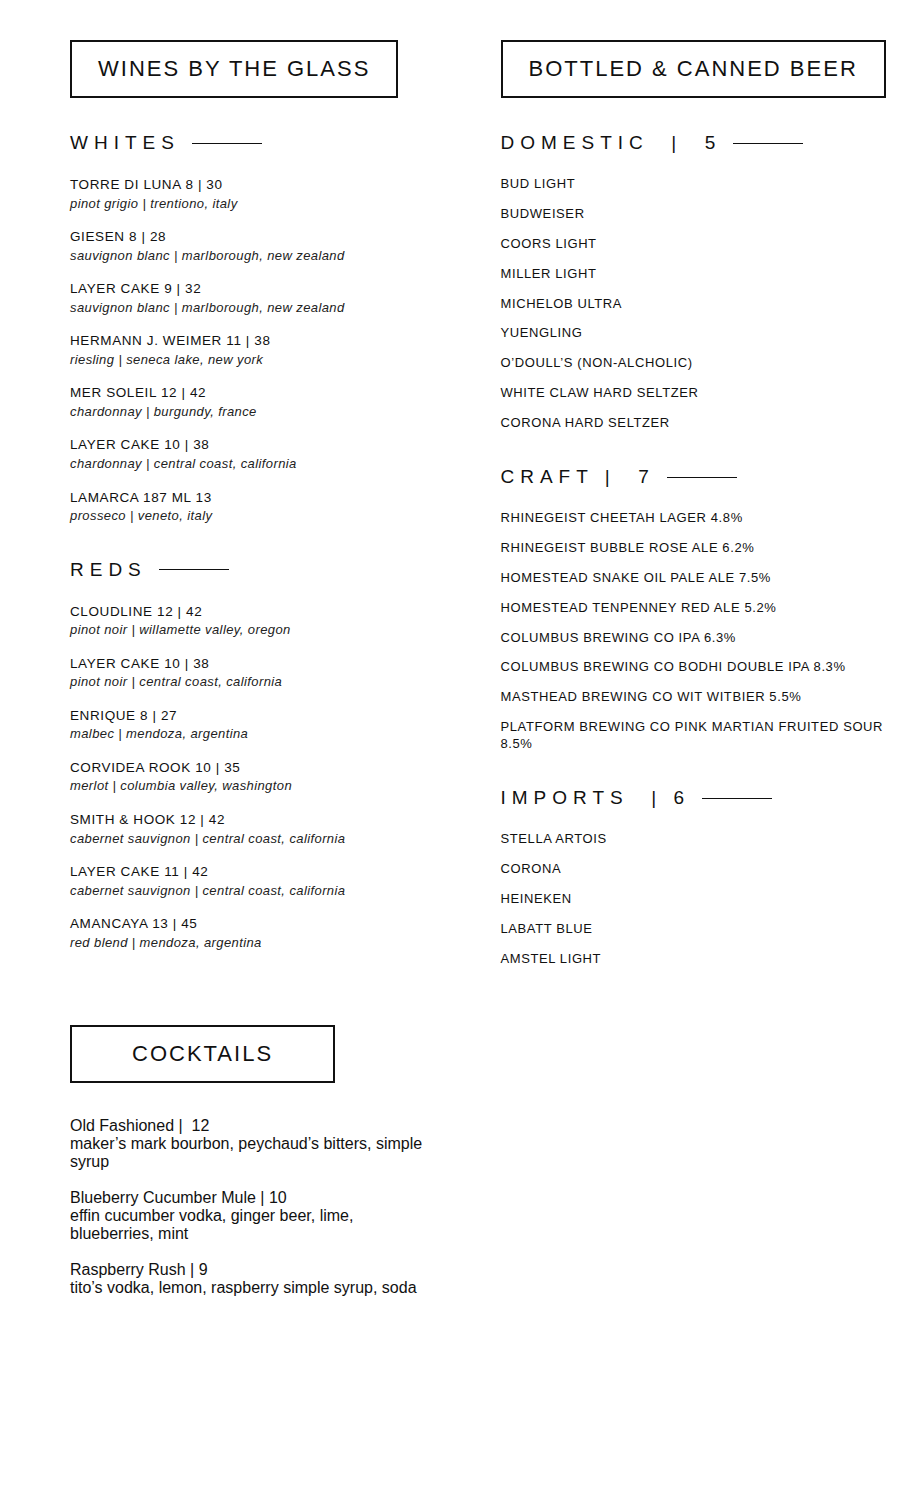Wines by the Glass
Whites
Torre di Luna 8 | 30
pinot grigio | trentiono, italy
Giesen 8 | 28
sauvignon blanc | marlborough, new zealand
Layer Cake 9 | 32
sauvignon blanc | marlborough, new zealand
Hermann J. Weimer 11 | 38
riesling | seneca lake, new york
Mer Soleil 12 | 42
chardonnay | burgundy, france
Layer Cake 10 | 38
chardonnay | central coast, california
Lamarca 187 ml 13
prosseco | veneto, italy
Reds
Cloudline 12 | 42
pinot noir | willamette valley, oregon
Layer Cake 10 | 38
pinot noir | central coast, california
Enrique 8 | 27
malbec | mendoza, argentina
Corvidea Rook 10 | 35
merlot | columbia valley, washington
Smith & Hook 12 | 42
cabernet sauvignon | central coast, california
Layer Cake 11 | 42
cabernet sauvignon | central coast, california
Amancaya 13 | 45
red blend | mendoza, argentina
Cocktails
Old Fashioned | 12
maker’s mark bourbon, peychaud’s bitters, simple syrup
Blueberry Cucumber Mule | 10
effin cucumber vodka, ginger beer, lime, blueberries, mint
Raspberry Rush | 9
tito’s vodka, lemon, raspberry simple syrup, soda
Bottled & Canned Beer
Domestic | 5
Bud Light
Budweiser
Coors Light
Miller Light
Michelob Ultra
Yuengling
O’Doull’s (non-alcholic)
White Claw Hard Seltzer
Corona Hard Seltzer
Craft | 7
Rhinegeist Cheetah Lager 4.8%
Rhinegeist Bubble Rose Ale 6.2%
Homestead Snake Oil Pale Ale 7.5%
Homestead Tenpenney Red Ale 5.2%
Columbus Brewing Co IPA 6.3%
Columbus Brewing Co Bodhi Double IPA 8.3%
Masthead Brewing Co Wit Witbier 5.5%
Platform Brewing Co Pink Martian Fruited Sour 8.5%
Imports | 6
Stella Artois
Corona
Heineken
Labatt Blue
Amstel Light